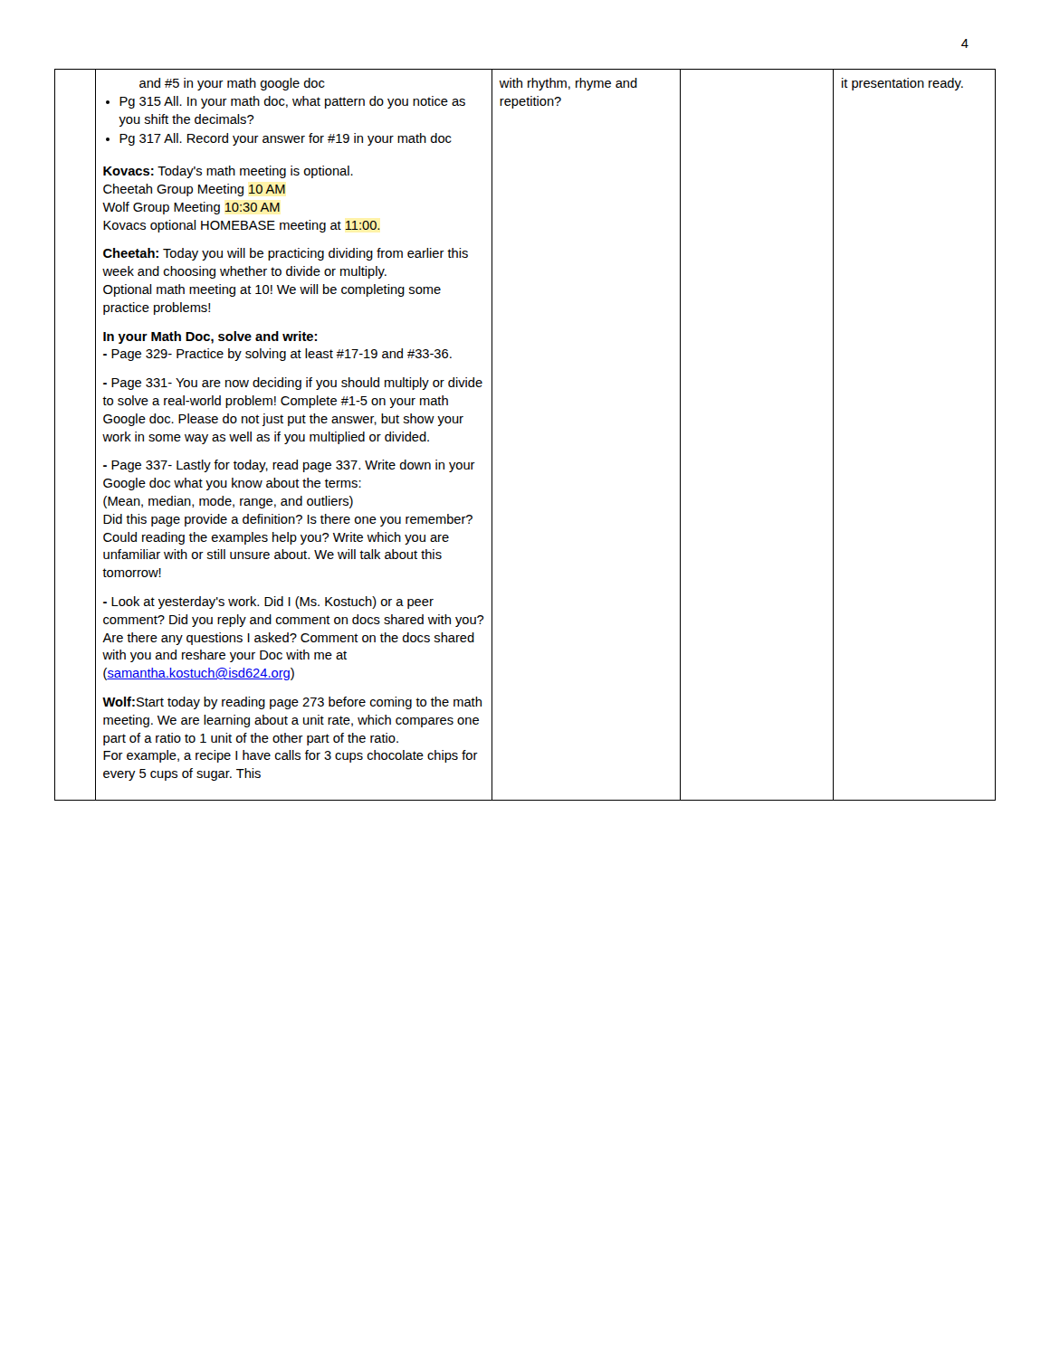4
| | and #5 in your math google doc Pg 315 All. In your math doc, what pattern do you notice as you shift the decimals? Pg 317 All. Record your answer for #19 in your math doc Kovacs: Today's math meeting is optional. Cheetah Group Meeting 10 AM Wolf Group Meeting 10:30 AM Kovacs optional HOMEBASE meeting at 11:00. Cheetah: Today you will be practicing dividing from earlier this week and choosing whether to divide or multiply. Optional math meeting at 10! We will be completing some practice problems! In your Math Doc, solve and write: - Page 329- Practice by solving at least #17-19 and #33-36. - Page 331- You are now deciding if you should multiply or divide to solve a real-world problem! Complete #1-5 on your math Google doc. Please do not just put the answer, but show your work in some way as well as if you multiplied or divided. - Page 337- Lastly for today, read page 337. Write down in your Google doc what you know about the terms: (Mean, median, mode, range, and outliers) Did this page provide a definition? Is there one you remember? Could reading the examples help you? Write which you are unfamiliar with or still unsure about. We will talk about this tomorrow! - Look at yesterday's work. Did I (Ms. Kostuch) or a peer comment? Did you reply and comment on docs shared with you? Are there any questions I asked? Comment on the docs shared with you and reshare your Doc with me at ( samantha.kostuch@isd624.org ) Wolf: Start today by reading page 273 before coming to the math meeting. We are learning about a unit rate, which compares one part of a ratio to 1 unit of the other part of the ratio. For example, a recipe I have calls for 3 cups chocolate chips for every 5 cups of sugar. This | with rhythm, rhyme and repetition? | | it presentation ready. |